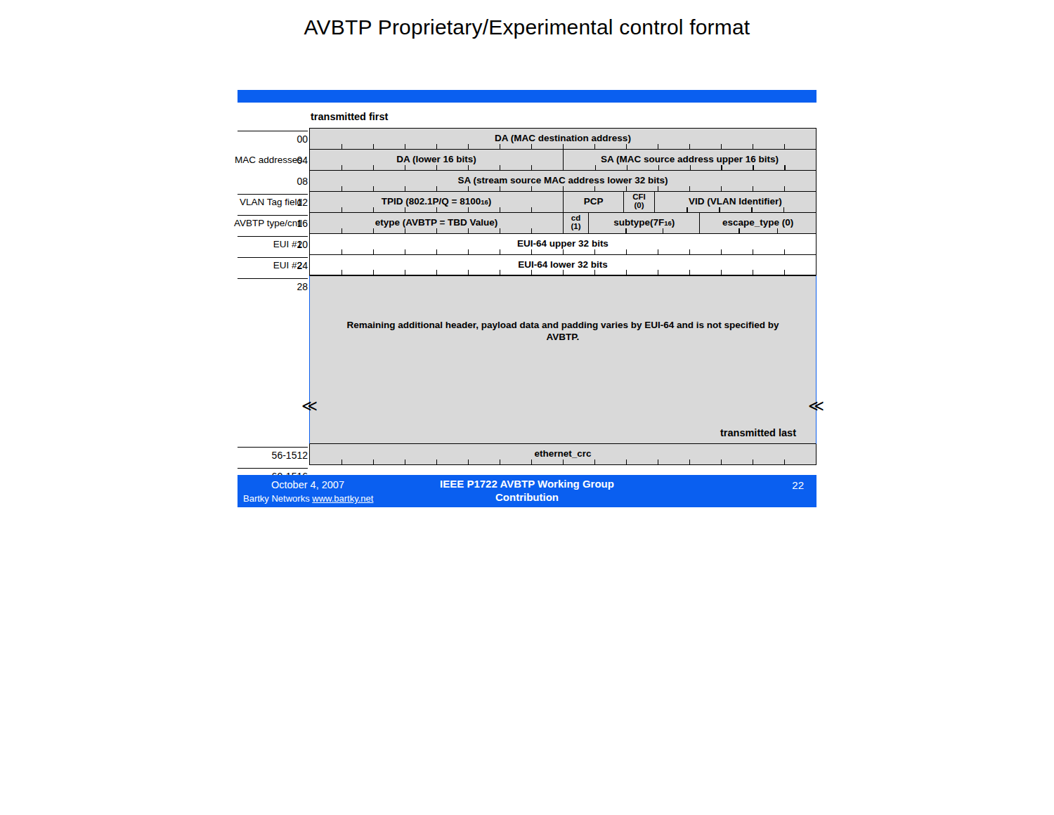AVBTP Proprietary/Experimental control format
transmitted first
00
MAC addresses
04
08
VLAN Tag field
12
AVBTP type/cntl
16
EUI #1
20
EUI #2
24
28
56-1512
60-1516
DA (MAC destination address)
DA (lower 16 bits)
SA (MAC source address upper 16 bits)
SA (stream source MAC address lower 32 bits)
TPID (802.1P/Q = 810016)
PCP
CFI
(0)
VID (VLAN Identifier)
etype (AVBTP = TBD Value)
cd
(1)
subtype(7F16)
escape_type (0)
EUI-64 upper 32 bits
EUI-64 lower 32 bits
Remaining additional header, payload data and padding varies by EUI-64 and is not specified by AVBTP.
≪
≪
ethernet_crc
transmitted last
October 4, 2007
Bartky Networks www.bartky.net
IEEE P1722 AVBTP Working Group
Contribution
22